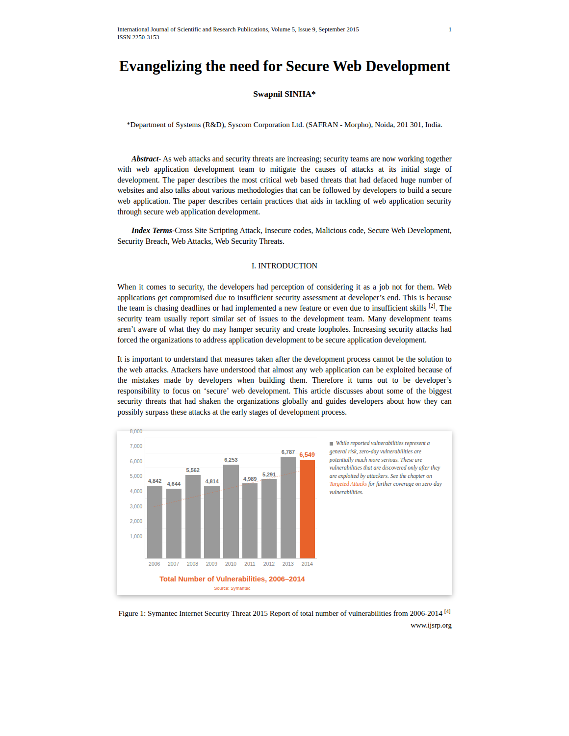International Journal of Scientific and Research Publications, Volume 5, Issue 9, September 2015
ISSN 2250-3153
1
Evangelizing the need for Secure Web Development
Swapnil SINHA*
*Department of Systems (R&D), Syscom Corporation Ltd. (SAFRAN - Morpho), Noida, 201 301, India.
Abstract- As web attacks and security threats are increasing; security teams are now working together with web application development team to mitigate the causes of attacks at its initial stage of development. The paper describes the most critical web based threats that had defaced huge number of websites and also talks about various methodologies that can be followed by developers to build a secure web application. The paper describes certain practices that aids in tackling of web application security through secure web application development.
Index Terms-Cross Site Scripting Attack, Insecure codes, Malicious code, Secure Web Development, Security Breach, Web Attacks, Web Security Threats.
I. INTRODUCTION
When it comes to security, the developers had perception of considering it as a job not for them. Web applications get compromised due to insufficient security assessment at developer’s end. This is because the team is chasing deadlines or had implemented a new feature or even due to insufficient skills [2]. The security team usually report similar set of issues to the development team. Many development teams aren’t aware of what they do may hamper security and create loopholes. Increasing security attacks had forced the organizations to address application development to be secure application development.
It is important to understand that measures taken after the development process cannot be the solution to the web attacks. Attackers have understood that almost any web application can be exploited because of the mistakes made by developers when building them. Therefore it turns out to be developer’s responsibility to focus on ‘secure’ web development. This article discusses about some of the biggest security threats that had shaken the organizations globally and guides developers about how they can possibly surpass these attacks at the early stages of development process.
8,000
7,000
6,000
5,000
4,000
3,000
2,000
1,000
4,842
4,644
5,562
4,814
6,253
4,989
5,291
6,787
6,549
200620072008200920102011201220132014
Total Number of Vulnerabilities, 2006–2014
Source: Symantec
While reported vulnerabilities represent a general risk, zero-day vulnerabilities are potentially much more serious. These are vulnerabilities that are discovered only after they are exploited by attackers. See the chapter on Targeted Attacks for further coverage on zero-day vulnerabilities.
Figure 1: Symantec Internet Security Threat 2015 Report of total number of vulnerabilities from 2006-2014 [4]
www.ijsrp.org